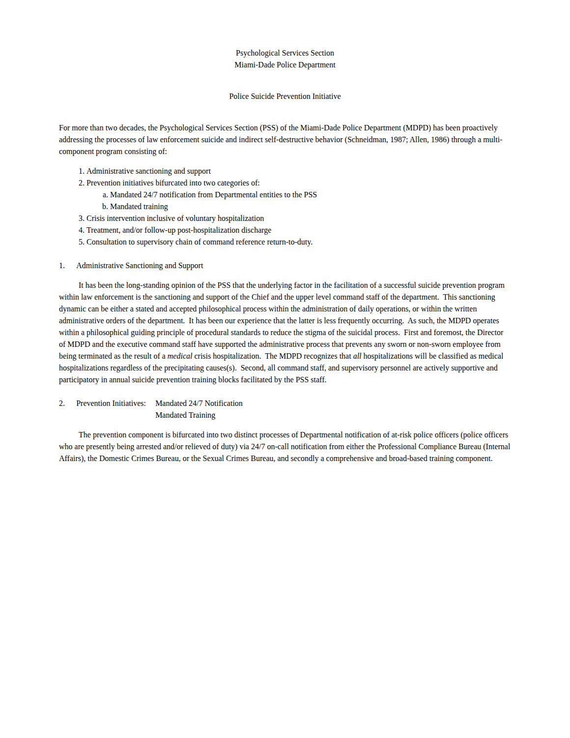Psychological Services Section
Miami-Dade Police Department
Police Suicide Prevention Initiative
For more than two decades, the Psychological Services Section (PSS) of the Miami-Dade Police Department (MDPD) has been proactively addressing the processes of law enforcement suicide and indirect self-destructive behavior (Schneidman, 1987; Allen, 1986) through a multi-component program consisting of:
Administrative sanctioning and support
Prevention initiatives bifurcated into two categories of:
Mandated 24/7 notification from Departmental entities to the PSS
Mandated training
Crisis intervention inclusive of voluntary hospitalization
Treatment, and/or follow-up post-hospitalization discharge
Consultation to supervisory chain of command reference return-to-duty.
1. Administrative Sanctioning and Support
It has been the long-standing opinion of the PSS that the underlying factor in the facilitation of a successful suicide prevention program within law enforcement is the sanctioning and support of the Chief and the upper level command staff of the department. This sanctioning dynamic can be either a stated and accepted philosophical process within the administration of daily operations, or within the written administrative orders of the department. It has been our experience that the latter is less frequently occurring. As such, the MDPD operates within a philosophical guiding principle of procedural standards to reduce the stigma of the suicidal process. First and foremost, the Director of MDPD and the executive command staff have supported the administrative process that prevents any sworn or non-sworn employee from being terminated as the result of a medical crisis hospitalization. The MDPD recognizes that all hospitalizations will be classified as medical hospitalizations regardless of the precipitating causes(s). Second, all command staff, and supervisory personnel are actively supportive and participatory in annual suicide prevention training blocks facilitated by the PSS staff.
| 2. | Prevention Initiatives: | Mandated 24/7 Notification |
| | | Mandated Training |
The prevention component is bifurcated into two distinct processes of Departmental notification of at-risk police officers (police officers who are presently being arrested and/or relieved of duty) via 24/7 on-call notification from either the Professional Compliance Bureau (Internal Affairs), the Domestic Crimes Bureau, or the Sexual Crimes Bureau, and secondly a comprehensive and broad-based training component.